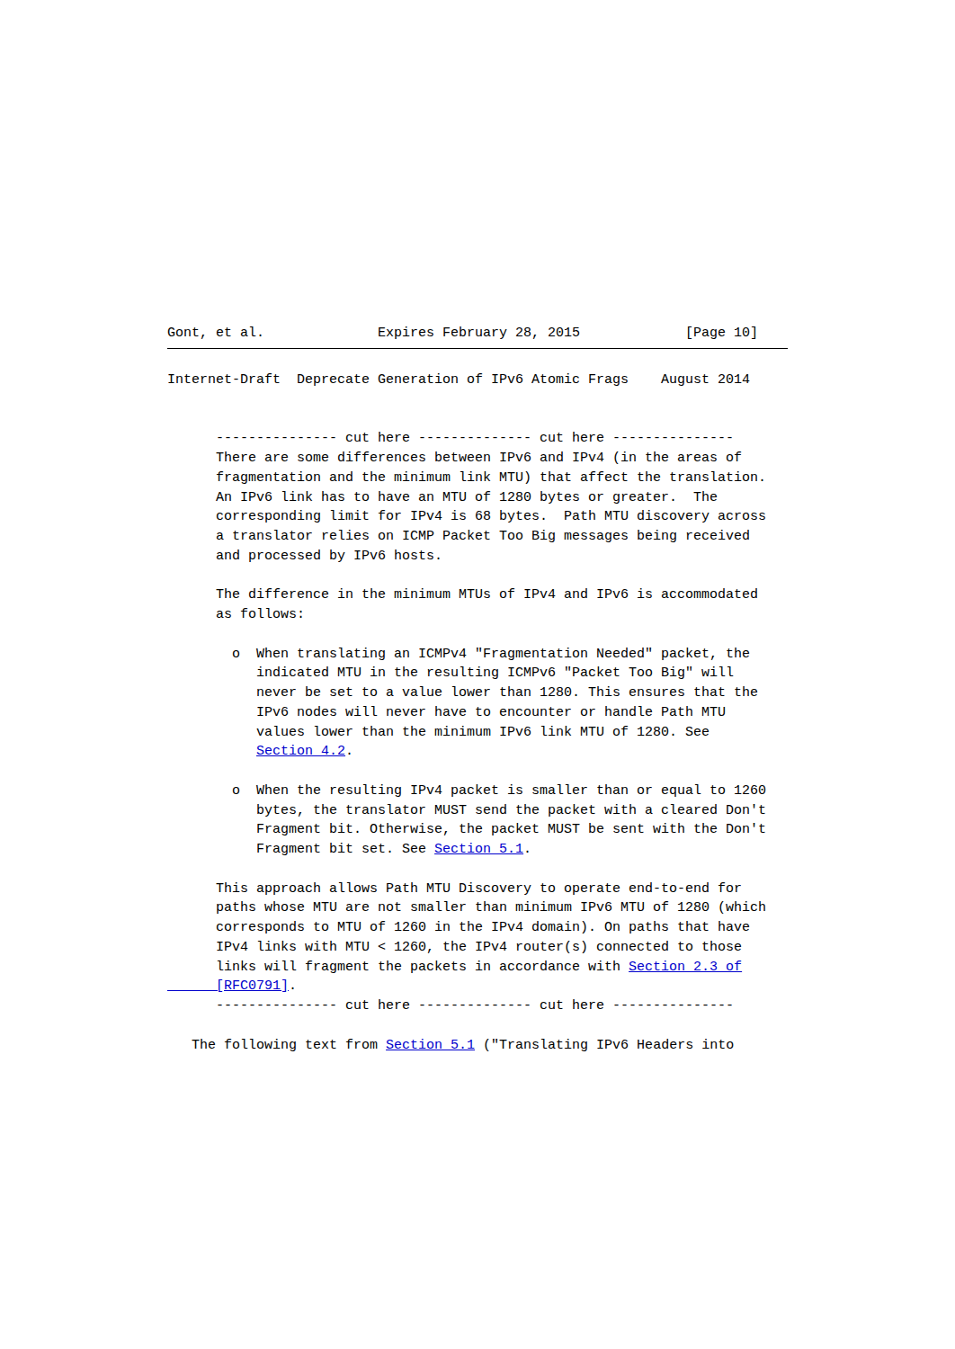Gont, et al.              Expires February 28, 2015             [Page 10]
Internet-Draft  Deprecate Generation of IPv6 Atomic Frags    August 2014


      --------------- cut here -------------- cut here ---------------
      There are some differences between IPv6 and IPv4 (in the areas of
      fragmentation and the minimum link MTU) that affect the translation.
      An IPv6 link has to have an MTU of 1280 bytes or greater.  The
      corresponding limit for IPv4 is 68 bytes.  Path MTU discovery across
      a translator relies on ICMP Packet Too Big messages being received
      and processed by IPv6 hosts.

      The difference in the minimum MTUs of IPv4 and IPv6 is accommodated
      as follows:

        o  When translating an ICMPv4 "Fragmentation Needed" packet, the
           indicated MTU in the resulting ICMPv6 "Packet Too Big" will
           never be set to a value lower than 1280. This ensures that the
           IPv6 nodes will never have to encounter or handle Path MTU
           values lower than the minimum IPv6 link MTU of 1280. See
           Section 4.2.

        o  When the resulting IPv4 packet is smaller than or equal to 1260
           bytes, the translator MUST send the packet with a cleared Don't
           Fragment bit. Otherwise, the packet MUST be sent with the Don't
           Fragment bit set. See Section 5.1.

      This approach allows Path MTU Discovery to operate end-to-end for
      paths whose MTU are not smaller than minimum IPv6 MTU of 1280 (which
      corresponds to MTU of 1260 in the IPv4 domain). On paths that have
      IPv4 links with MTU < 1260, the IPv4 router(s) connected to those
      links will fragment the packets in accordance with Section 2.3 of
      [RFC0791].
      --------------- cut here -------------- cut here ---------------

   The following text from Section 5.1 ("Translating IPv6 Headers into